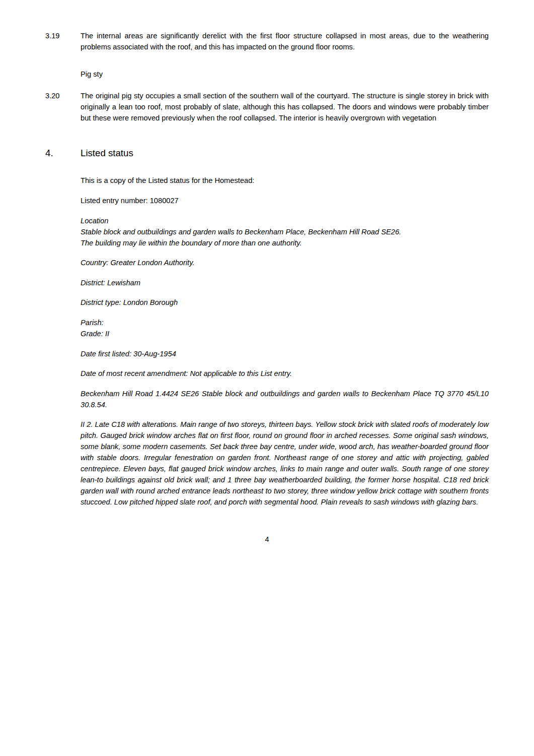3.19
The internal areas are significantly derelict with the first floor structure collapsed in most areas, due to the weathering problems associated with the roof, and this has impacted on the ground floor rooms.
Pig sty
3.20
The original pig sty occupies a small section of the southern wall of the courtyard. The structure is single storey in brick with originally a lean too roof, most probably of slate, although this has collapsed. The doors and windows were probably timber but these were removed previously when the roof collapsed. The interior is heavily overgrown with vegetation
4. Listed status
This is a copy of the Listed status for the Homestead:
Listed entry number: 1080027
Location
Stable block and outbuildings and garden walls to Beckenham Place, Beckenham Hill Road SE26.
The building may lie within the boundary of more than one authority.
Country: Greater London Authority.
District: Lewisham
District type: London Borough
Parish:
Grade: II
Date first listed: 30-Aug-1954
Date of most recent amendment: Not applicable to this List entry.
Beckenham Hill Road 1.4424 SE26 Stable block and outbuildings and garden walls to Beckenham Place TQ 3770 45/L10 30.8.54.
II 2. Late C18 with alterations. Main range of two storeys, thirteen bays. Yellow stock brick with slated roofs of moderately low pitch. Gauged brick window arches flat on first floor, round on ground floor in arched recesses. Some original sash windows, some blank, some modern casements. Set back three bay centre, under wide, wood arch, has weather-boarded ground floor with stable doors. Irregular fenestration on garden front. Northeast range of one storey and attic with projecting, gabled centrepiece. Eleven bays, flat gauged brick window arches, links to main range and outer walls. South range of one storey lean-to buildings against old brick wall; and 1 three bay weatherboarded building, the former horse hospital. C18 red brick garden wall with round arched entrance leads northeast to two storey, three window yellow brick cottage with southern fronts stuccoed. Low pitched hipped slate roof, and porch with segmental hood. Plain reveals to sash windows with glazing bars.
4